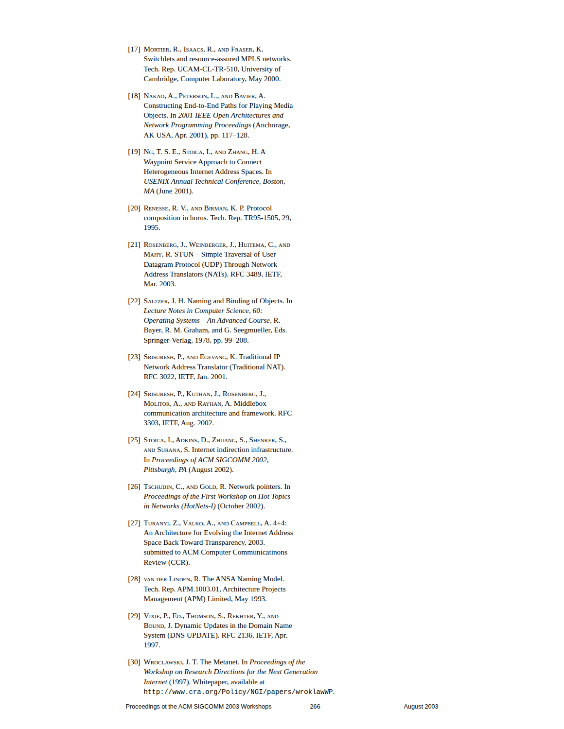[17]
Mortier, R., Isaacs, R., and Fraser, K. Switchlets and resource-assured MPLS networks. Tech. Rep. UCAM-CL-TR-510, University of Cambridge, Computer Laboratory, May 2000.
[18]
Nakao, A., Peterson, L., and Bavier, A. Constructing End-to-End Paths for Playing Media Objects. In 2001 IEEE Open Architectures and Network Programming Proceedings (Anchorage, AK USA, Apr. 2001), pp. 117–128.
[19]
Ng, T. S. E., Stoica, I., and Zhang, H. A Waypoint Service Approach to Connect Heterogeneous Internet Address Spaces. In USENIX Annual Technical Conference, Boston, MA (June 2001).
[20]
Renesse, R. V., and Birman, K. P. Protocol composition in horus. Tech. Rep. TR95-1505, 29, 1995.
[21]
Rosenberg, J., Weinberger, J., Huitema, C., and Mahy, R. STUN – Simple Traversal of User Datagram Protocol (UDP) Through Network Address Translators (NATs). RFC 3489, IETF, Mar. 2003.
[22]
Saltzer, J. H. Naming and Binding of Objects. In Lecture Notes in Computer Science, 60: Operating Systems – An Advanced Course, R. Bayer, R. M. Graham, and G. Seegmueller, Eds. Springer-Verlag, 1978, pp. 99–208.
[23]
Srisuresh, P., and Egevang, K. Traditional IP Network Address Translator (Traditional NAT). RFC 3022, IETF, Jan. 2001.
[24]
Srisuresh, P., Kuthan, J., Rosenberg, J., Molitor, A., and Rayhan, A. Middlebox communication architecture and framework. RFC 3303, IETF, Aug. 2002.
[25]
Stoica, I., Adkins, D., Zhuang, S., Shenker, S., and Surana, S. Internet indirection infrastructure. In Proceedings of ACM SIGCOMM 2002, Pittsburgh, PA (August 2002).
[26]
Tschudin, C., and Gold, R. Network pointers. In Proceedings of the First Workshop on Hot Topics in Networks (HotNets-I) (October 2002).
[27]
Turanyi, Z., Valko, A., and Campbell, A. 4+4: An Architecture for Evolving the Internet Address Space Back Toward Transparency, 2003. submitted to ACM Computer Communicatinons Review (CCR).
[28]
van der Linden, R. The ANSA Naming Model. Tech. Rep. APM.1003.01, Architecture Projects Management (APM) Limited, May 1993.
[29]
Vixie, P., Ed., Thomson, S., Rekhter, Y., and Bound, J. Dynamic Updates in the Domain Name System (DNS UPDATE). RFC 2136, IETF, Apr. 1997.
[30]
Wroclawski, J. T. The Metanet. In Proceedings of the Workshop on Research Directions for the Next Generation Internet (1997). Whitepaper, available at http://www.cra.org/Policy/NGI/papers/wroklawWP.
Proceedings ot the ACM SIGCOMM 2003 Workshops 266 August 2003